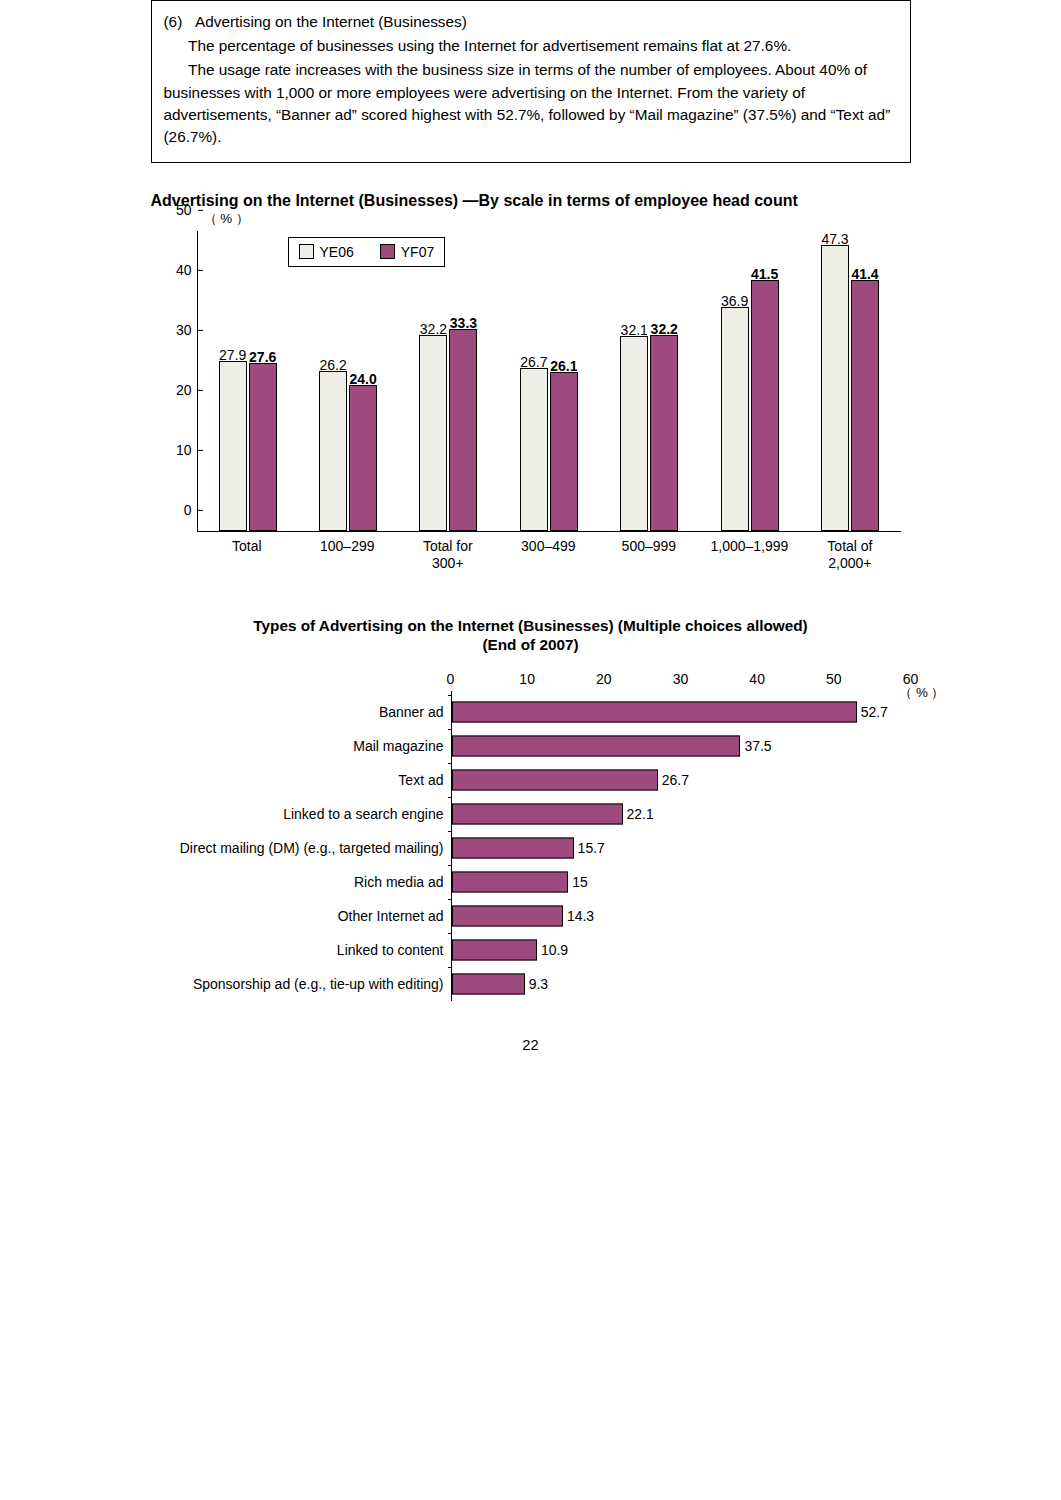(6) Advertising on the Internet (Businesses)
The percentage of businesses using the Internet for advertisement remains flat at 27.6%.
The usage rate increases with the business size in terms of the number of employees. About 40% of businesses with 1,000 or more employees were advertising on the Internet. From the variety of advertisements, “Banner ad” scored highest with 52.7%, followed by “Mail magazine” (37.5%) and “Text ad” (26.7%).
Advertising on the Internet (Businesses) —By scale in terms of employee head count
（ % ）
0
10
20
30
40
50
YE06 YF07
27.9
27.6
26.2
24.0
32.2
33.3
26.7
26.1
32.1
32.2
36.9
41.5
47.3
41.4
Total
100–299
Total for
300+
300–499
500–999
1,000–1,999
Total of
2,000+
Types of Advertising on the Internet (Businesses) (Multiple choices allowed)
(End of 2007)
0 10 20 30 40 50 60 （ % ）
Banner ad
52.7
Mail magazine
37.5
Text ad
26.7
Linked to a search engine
22.1
Direct mailing (DM) (e.g., targeted mailing)
15.7
Rich media ad
15
Other Internet ad
14.3
Linked to content
10.9
Sponsorship ad (e.g., tie-up with editing)
9.3
22